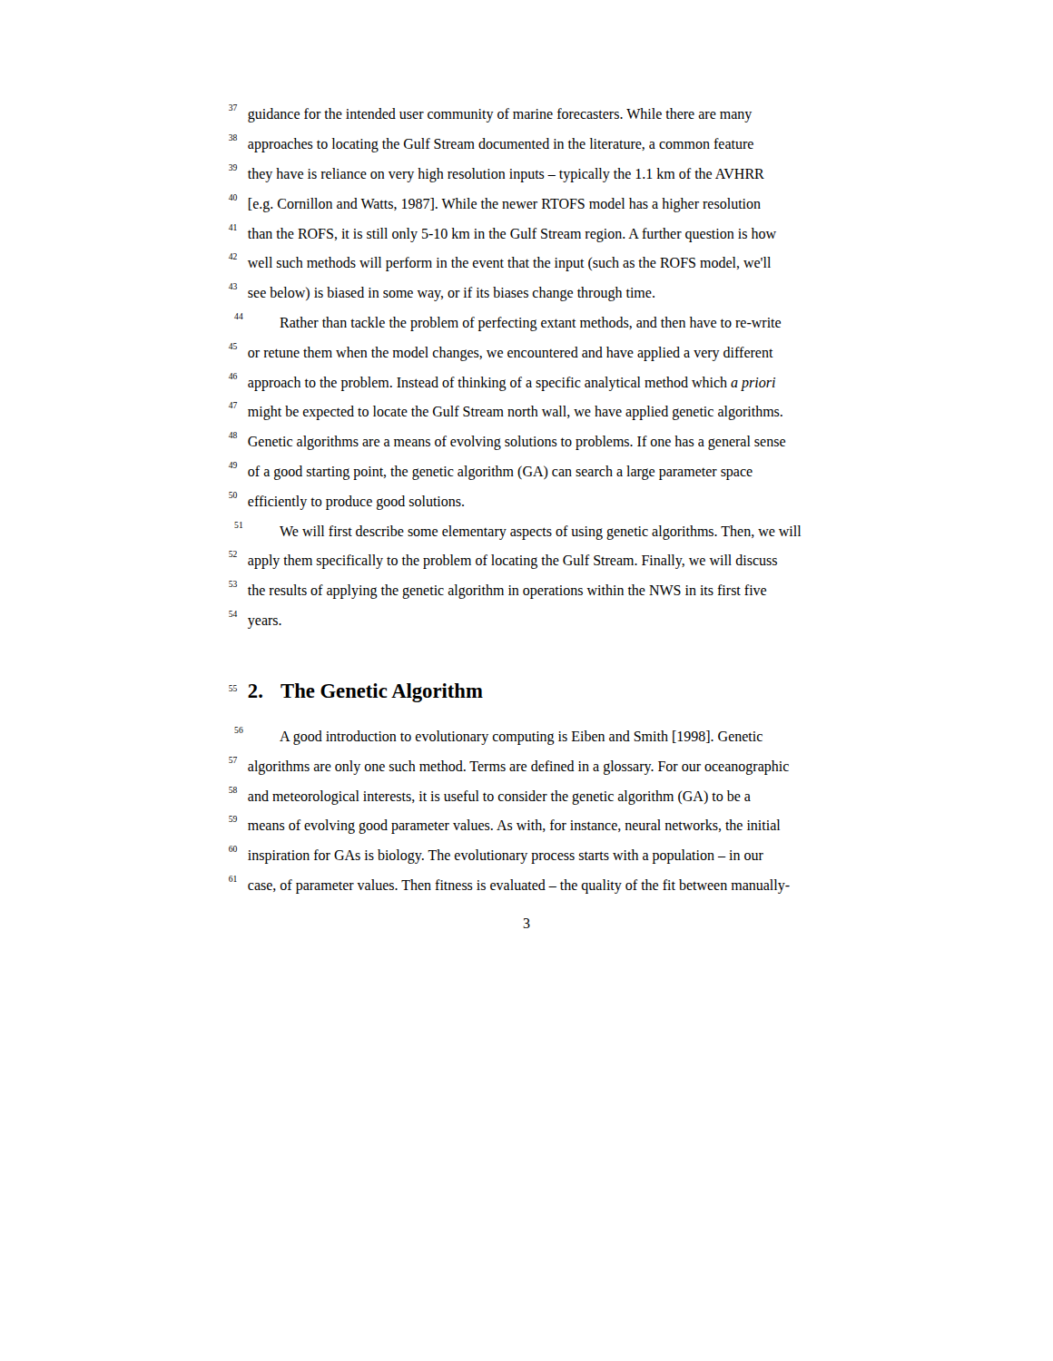37guidance for the intended user community of marine forecasters. While there are many
38approaches to locating the Gulf Stream documented in the literature, a common feature
39they have is reliance on very high resolution inputs – typically the 1.1 km of the AVHRR
40[e.g. Cornillon and Watts, 1987]. While the newer RTOFS model has a higher resolution
41than the ROFS, it is still only 5-10 km in the Gulf Stream region. A further question is how
42well such methods will perform in the event that the input (such as the ROFS model, we'll
43see below) is biased in some way, or if its biases change through time.
44 Rather than tackle the problem of perfecting extant methods, and then have to re-write
45or retune them when the model changes, we encountered and have applied a very different
46approach to the problem. Instead of thinking of a specific analytical method which a priori
47might be expected to locate the Gulf Stream north wall, we have applied genetic algorithms.
48 Genetic algorithms are a means of evolving solutions to problems. If one has a general sense
49of a good starting point, the genetic algorithm (GA) can search a large parameter space
50efficiently to produce good solutions.
51 We will first describe some elementary aspects of using genetic algorithms. Then, we will
52apply them specifically to the problem of locating the Gulf Stream. Finally, we will discuss
53the results of applying the genetic algorithm in operations within the NWS in its first five
54years.
552. The Genetic Algorithm
56 A good introduction to evolutionary computing is Eiben and Smith [1998]. Genetic
57algorithms are only one such method. Terms are defined in a glossary. For our oceanographic
58and meteorological interests, it is useful to consider the genetic algorithm (GA) to be a
59means of evolving good parameter values. As with, for instance, neural networks, the initial
60inspiration for GAs is biology. The evolutionary process starts with a population – in our
61case, of parameter values. Then fitness is evaluated – the quality of the fit between manually-
3